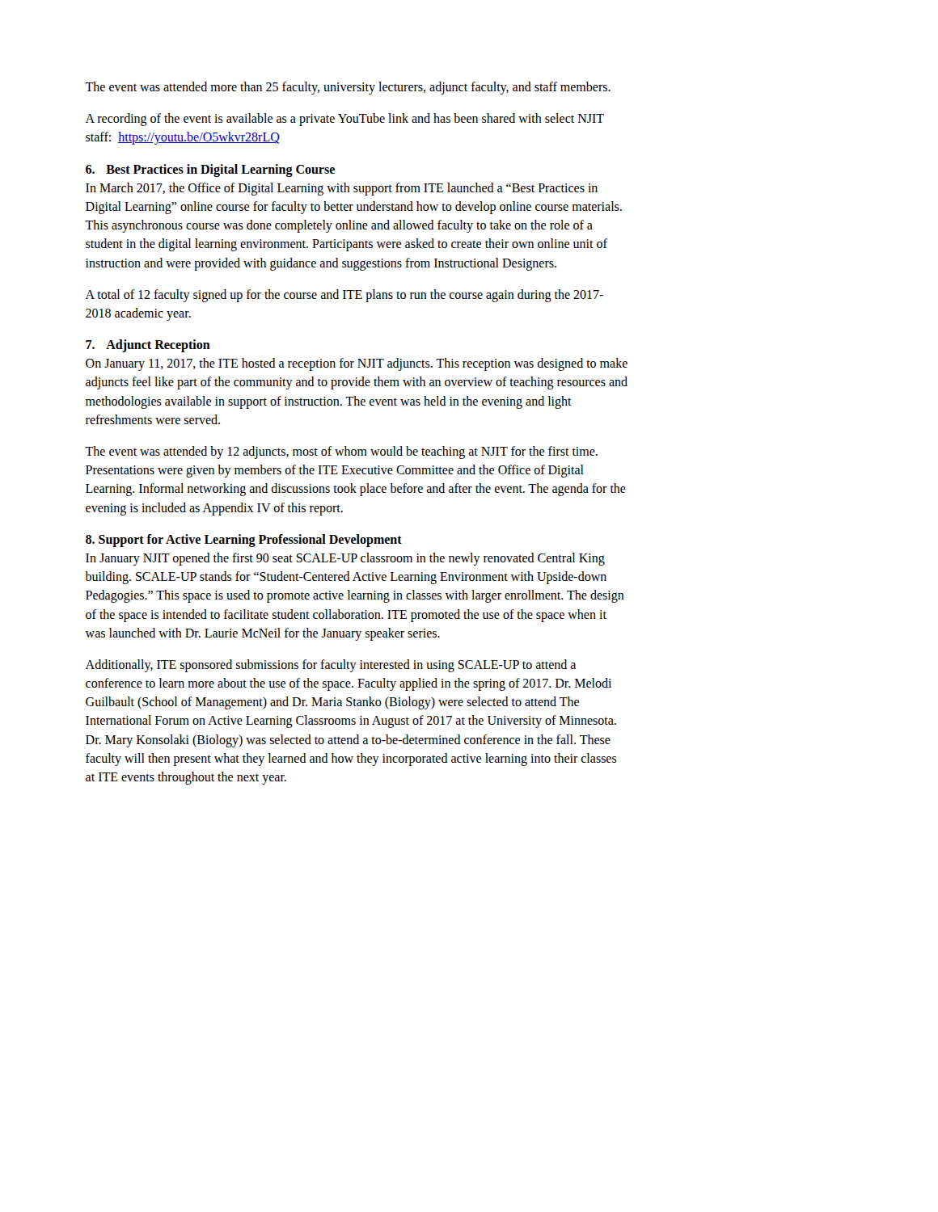The event was attended more than 25 faculty, university lecturers, adjunct faculty, and staff members.
A recording of the event is available as a private YouTube link and has been shared with select NJIT staff: https://youtu.be/O5wkvr28rLQ
6. Best Practices in Digital Learning Course
In March 2017, the Office of Digital Learning with support from ITE launched a “Best Practices in Digital Learning” online course for faculty to better understand how to develop online course materials. This asynchronous course was done completely online and allowed faculty to take on the role of a student in the digital learning environment. Participants were asked to create their own online unit of instruction and were provided with guidance and suggestions from Instructional Designers.
A total of 12 faculty signed up for the course and ITE plans to run the course again during the 2017-2018 academic year.
7. Adjunct Reception
On January 11, 2017, the ITE hosted a reception for NJIT adjuncts. This reception was designed to make adjuncts feel like part of the community and to provide them with an overview of teaching resources and methodologies available in support of instruction. The event was held in the evening and light refreshments were served.
The event was attended by 12 adjuncts, most of whom would be teaching at NJIT for the first time. Presentations were given by members of the ITE Executive Committee and the Office of Digital Learning. Informal networking and discussions took place before and after the event. The agenda for the evening is included as Appendix IV of this report.
8. Support for Active Learning Professional Development
In January NJIT opened the first 90 seat SCALE-UP classroom in the newly renovated Central King building. SCALE-UP stands for “Student-Centered Active Learning Environment with Upside-down Pedagogies.” This space is used to promote active learning in classes with larger enrollment. The design of the space is intended to facilitate student collaboration. ITE promoted the use of the space when it was launched with Dr. Laurie McNeil for the January speaker series.
Additionally, ITE sponsored submissions for faculty interested in using SCALE-UP to attend a conference to learn more about the use of the space. Faculty applied in the spring of 2017. Dr. Melodi Guilbault (School of Management) and Dr. Maria Stanko (Biology) were selected to attend The International Forum on Active Learning Classrooms in August of 2017 at the University of Minnesota. Dr. Mary Konsolaki (Biology) was selected to attend a to-be-determined conference in the fall. These faculty will then present what they learned and how they incorporated active learning into their classes at ITE events throughout the next year.